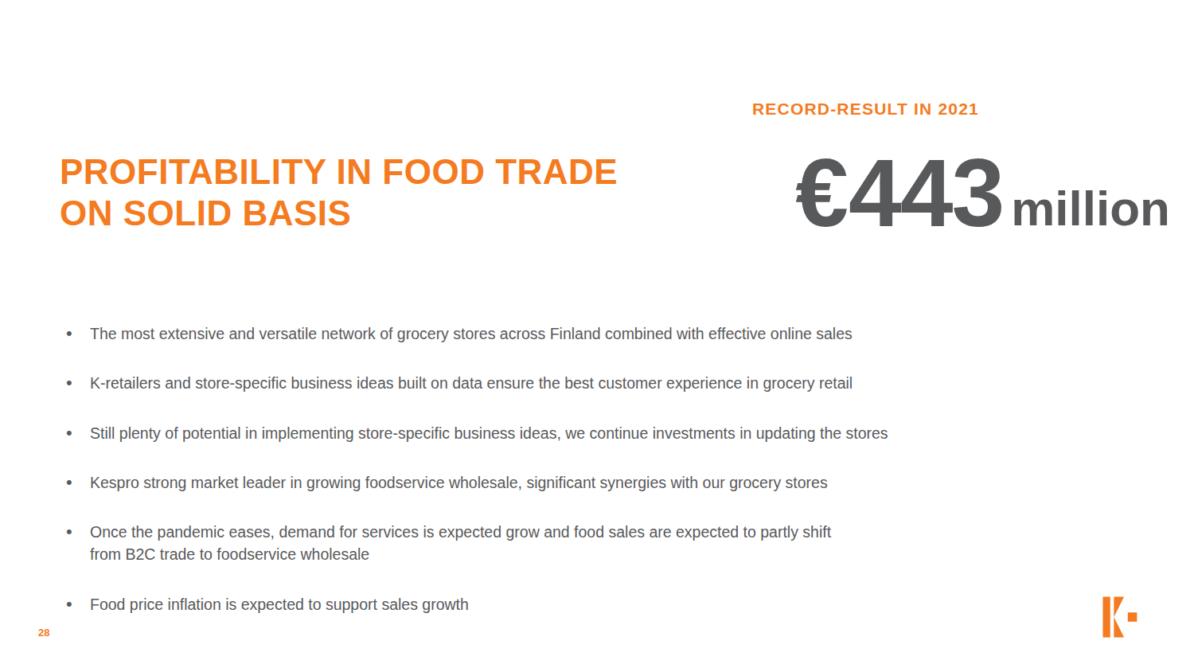Profitability in food trade
on solid basis
Record-result in 2021
€443 million
The most extensive and versatile network of grocery stores across Finland combined with effective online sales
K-retailers and store-specific business ideas built on data ensure the best customer experience in grocery retail
Still plenty of potential in implementing store-specific business ideas, we continue investments in updating the stores
Kespro strong market leader in growing foodservice wholesale, significant synergies with our grocery stores
Once the pandemic eases, demand for services is expected grow and food sales are expected to partly shift
from B2C trade to foodservice wholesale
Food price inflation is expected to support sales growth
28